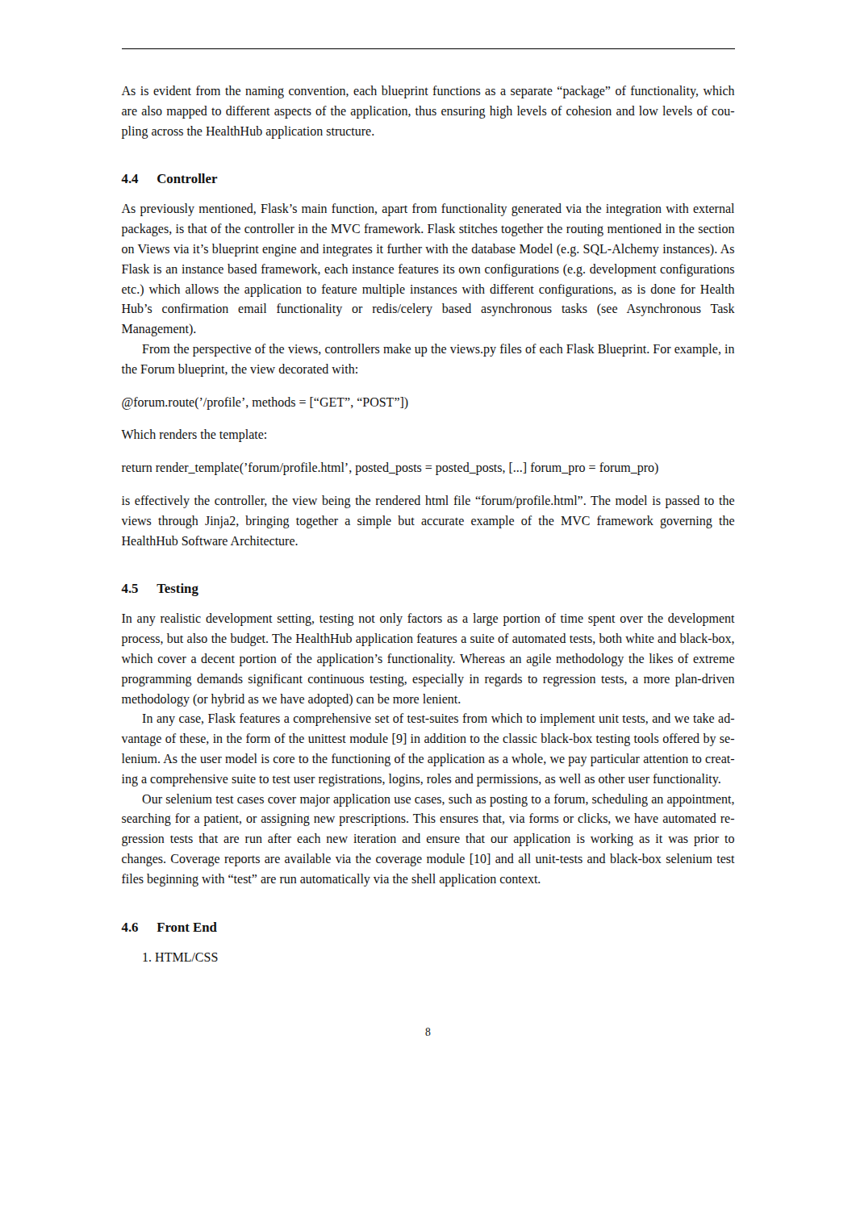As is evident from the naming convention, each blueprint functions as a separate “package” of functionality, which are also mapped to different aspects of the application, thus ensuring high levels of cohesion and low levels of coupling across the HealthHub application structure.
4.4 Controller
As previously mentioned, Flask’s main function, apart from functionality generated via the integration with external packages, is that of the controller in the MVC framework. Flask stitches together the routing mentioned in the section on Views via it’s blueprint engine and integrates it further with the database Model (e.g. SQL-Alchemy instances). As Flask is an instance based framework, each instance features its own configurations (e.g. development configurations etc.) which allows the application to feature multiple instances with different configurations, as is done for Health Hub’s confirmation email functionality or redis/celery based asynchronous tasks (see Asynchronous Task Management).
From the perspective of the views, controllers make up the views.py files of each Flask Blueprint. For example, in the Forum blueprint, the view decorated with:
@forum.route(’/profile’, methods = [“GET”, “POST”])
Which renders the template:
return render_template(’forum/profile.html’, posted_posts = posted_posts, [...] forum_pro = forum_pro)
is effectively the controller, the view being the rendered html file “forum/profile.html”. The model is passed to the views through Jinja2, bringing together a simple but accurate example of the MVC framework governing the HealthHub Software Architecture.
4.5 Testing
In any realistic development setting, testing not only factors as a large portion of time spent over the development process, but also the budget. The HealthHub application features a suite of automated tests, both white and black-box, which cover a decent portion of the application’s functionality. Whereas an agile methodology the likes of extreme programming demands significant continuous testing, especially in regards to regression tests, a more plan-driven methodology (or hybrid as we have adopted) can be more lenient.
In any case, Flask features a comprehensive set of test-suites from which to implement unit tests, and we take advantage of these, in the form of the unittest module [9] in addition to the classic black-box testing tools offered by selenium. As the user model is core to the functioning of the application as a whole, we pay particular attention to creating a comprehensive suite to test user registrations, logins, roles and permissions, as well as other user functionality.
Our selenium test cases cover major application use cases, such as posting to a forum, scheduling an appointment, searching for a patient, or assigning new prescriptions. This ensures that, via forms or clicks, we have automated regression tests that are run after each new iteration and ensure that our application is working as it was prior to changes. Coverage reports are available via the coverage module [10] and all unit-tests and black-box selenium test files beginning with “test” are run automatically via the shell application context.
4.6 Front End
HTML/CSS
8